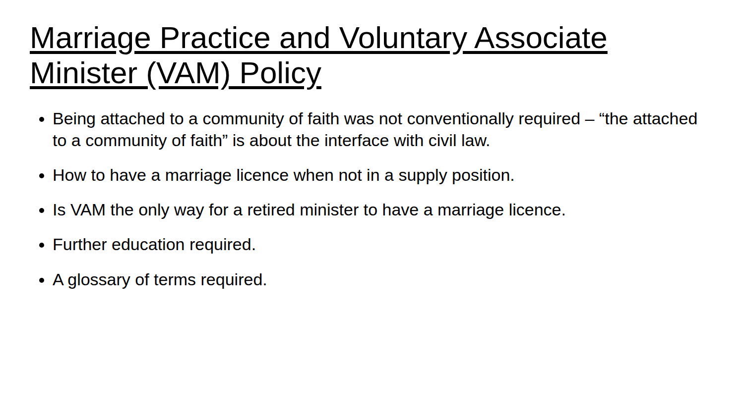Marriage Practice and Voluntary Associate Minister (VAM) Policy
Being attached to a community of faith was not conventionally required – “the attached to a community of faith” is about the interface with civil law.
How to have a marriage licence when not in a supply position.
Is VAM the only way for a retired minister to have a marriage licence.
Further education required.
A glossary of terms required.